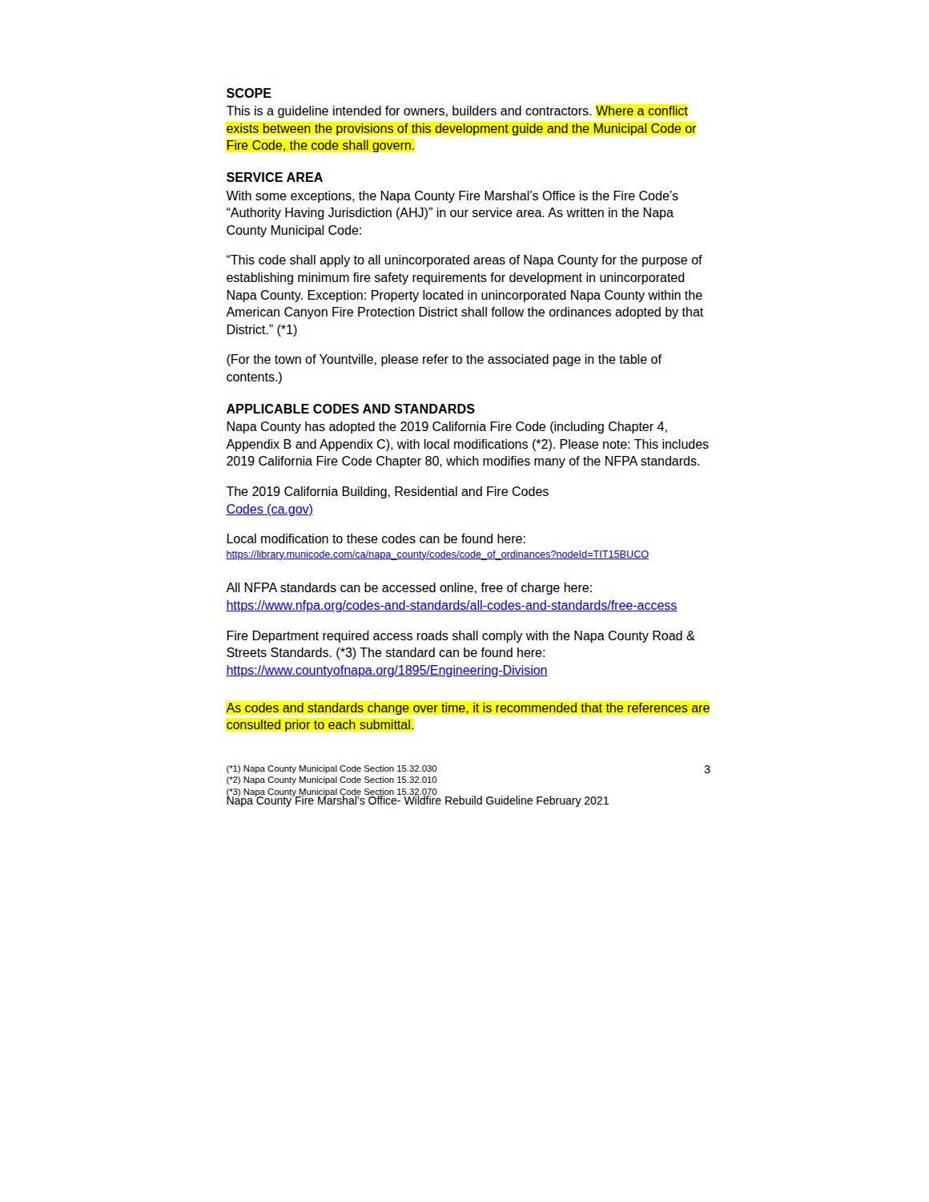SCOPE
This is a guideline intended for owners, builders and contractors. Where a conflict exists between the provisions of this development guide and the Municipal Code or Fire Code, the code shall govern.
SERVICE AREA
With some exceptions, the Napa County Fire Marshal’s Office is the Fire Code’s “Authority Having Jurisdiction (AHJ)” in our service area. As written in the Napa County Municipal Code:
“This code shall apply to all unincorporated areas of Napa County for the purpose of establishing minimum fire safety requirements for development in unincorporated Napa County. Exception: Property located in unincorporated Napa County within the American Canyon Fire Protection District shall follow the ordinances adopted by that District.” (*1)
(For the town of Yountville, please refer to the associated page in the table of contents.)
APPLICABLE CODES AND STANDARDS
Napa County has adopted the 2019 California Fire Code (including Chapter 4, Appendix B and Appendix C), with local modifications (*2). Please note: This includes 2019 California Fire Code Chapter 80, which modifies many of the NFPA standards.
The 2019 California Building, Residential and Fire Codes
Codes (ca.gov)
Local modification to these codes can be found here:
https://library.municode.com/ca/napa_county/codes/code_of_ordinances?nodeId=TIT15BUCO
All NFPA standards can be accessed online, free of charge here:
https://www.nfpa.org/codes-and-standards/all-codes-and-standards/free-access
Fire Department required access roads shall comply with the Napa County Road & Streets Standards. (*3) The standard can be found here:
https://www.countyofnapa.org/1895/Engineering-Division
As codes and standards change over time, it is recommended that the references are consulted prior to each submittal.
(*1) Napa County Municipal Code Section 15.32.030
(*2) Napa County Municipal Code Section 15.32.010
(*3) Napa County Municipal Code Section 15.32.070
3
Napa County Fire Marshal’s Office- Wildfire Rebuild Guideline February 2021